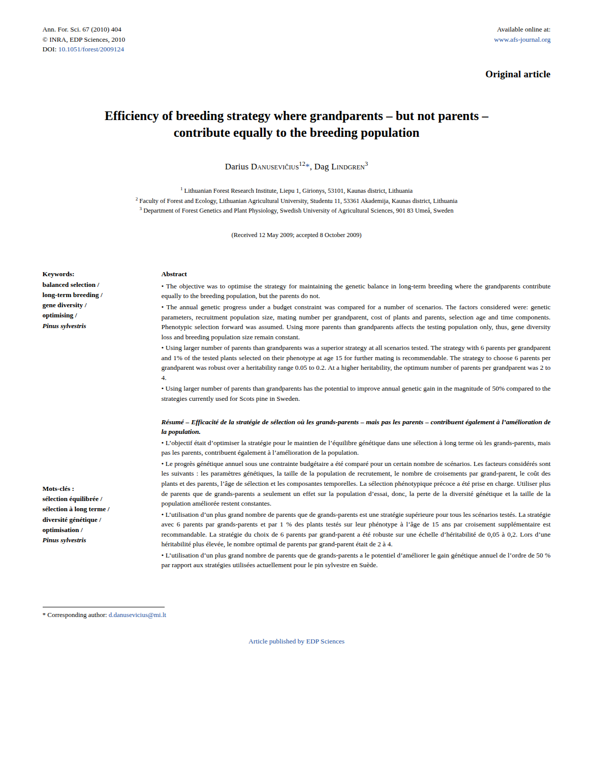Ann. For. Sci. 67 (2010) 404
© INRA, EDP Sciences, 2010
DOI: 10.1051/forest/2009124
Available online at:
www.afs-journal.org
Original article
Efficiency of breeding strategy where grandparents – but not parents –
contribute equally to the breeding population
Darius Danusevičius12*, Dag Lindgren3
1 Lithuanian Forest Research Institute, Liepu 1, Girionys, 53101, Kaunas district, Lithuania
2 Faculty of Forest and Ecology, Lithuanian Agricultural University, Studentu 11, 53361 Akademija, Kaunas district, Lithuania
3 Department of Forest Genetics and Plant Physiology, Swedish University of Agricultural Sciences, 901 83 Umeå, Sweden
(Received 12 May 2009; accepted 8 October 2009)
Keywords:
balanced selection /
long-term breeding /
gene diversity /
optimising /
Pinus sylvestris
Mots-clés :
sélection équilibrée /
sélection à long terme /
diversité génétique /
optimisation /
Pinus sylvestris
Abstract
• The objective was to optimise the strategy for maintaining the genetic balance in long-term breeding where the grandparents contribute equally to the breeding population, but the parents do not.
• The annual genetic progress under a budget constraint was compared for a number of scenarios. The factors considered were: genetic parameters, recruitment population size, mating number per grandparent, cost of plants and parents, selection age and time components. Phenotypic selection forward was assumed. Using more parents than grandparents affects the testing population only, thus, gene diversity loss and breeding population size remain constant.
• Using larger number of parents than grandparents was a superior strategy at all scenarios tested. The strategy with 6 parents per grandparent and 1% of the tested plants selected on their phenotype at age 15 for further mating is recommendable. The strategy to choose 6 parents per grandparent was robust over a heritability range 0.05 to 0.2. At a higher heritability, the optimum number of parents per grandparent was 2 to 4.
• Using larger number of parents than grandparents has the potential to improve annual genetic gain in the magnitude of 50% compared to the strategies currently used for Scots pine in Sweden.
Résumé – Efficacité de la stratégie de sélection où les grands-parents – mais pas les parents – contribuent également à l’amélioration de la population.
• L’objectif était d’optimiser la stratégie pour le maintien de l’équilibre génétique dans une sélection à long terme où les grands-parents, mais pas les parents, contribuent également à l’amélioration de la population.
• Le progrès génétique annuel sous une contrainte budgétaire a été comparé pour un certain nombre de scénarios. Les facteurs considérés sont les suivants : les paramètres génétiques, la taille de la population de recrutement, le nombre de croisements par grand-parent, le coût des plants et des parents, l’âge de sélection et les composantes temporelles. La sélection phénotypique précoce a été prise en charge. Utiliser plus de parents que de grands-parents a seulement un effet sur la population d’essai, donc, la perte de la diversité génétique et la taille de la population améliorée restent constantes.
• L’utilisation d’un plus grand nombre de parents que de grands-parents est une stratégie supérieure pour tous les scénarios testés. La stratégie avec 6 parents par grands-parents et par 1 % des plants testés sur leur phénotype à l’âge de 15 ans par croisement supplémentaire est recommandable. La stratégie du choix de 6 parents par grand-parent a été robuste sur une échelle d’héritabilité de 0,05 à 0,2. Lors d’une héritabilité plus élevée, le nombre optimal de parents par grand-parent était de 2 à 4.
• L’utilisation d’un plus grand nombre de parents que de grands-parents a le potentiel d’améliorer le gain génétique annuel de l’ordre de 50 % par rapport aux stratégies utilisées actuellement pour le pin sylvestre en Suède.
* Corresponding author: d.danusevicius@mi.lt
Article published by EDP Sciences